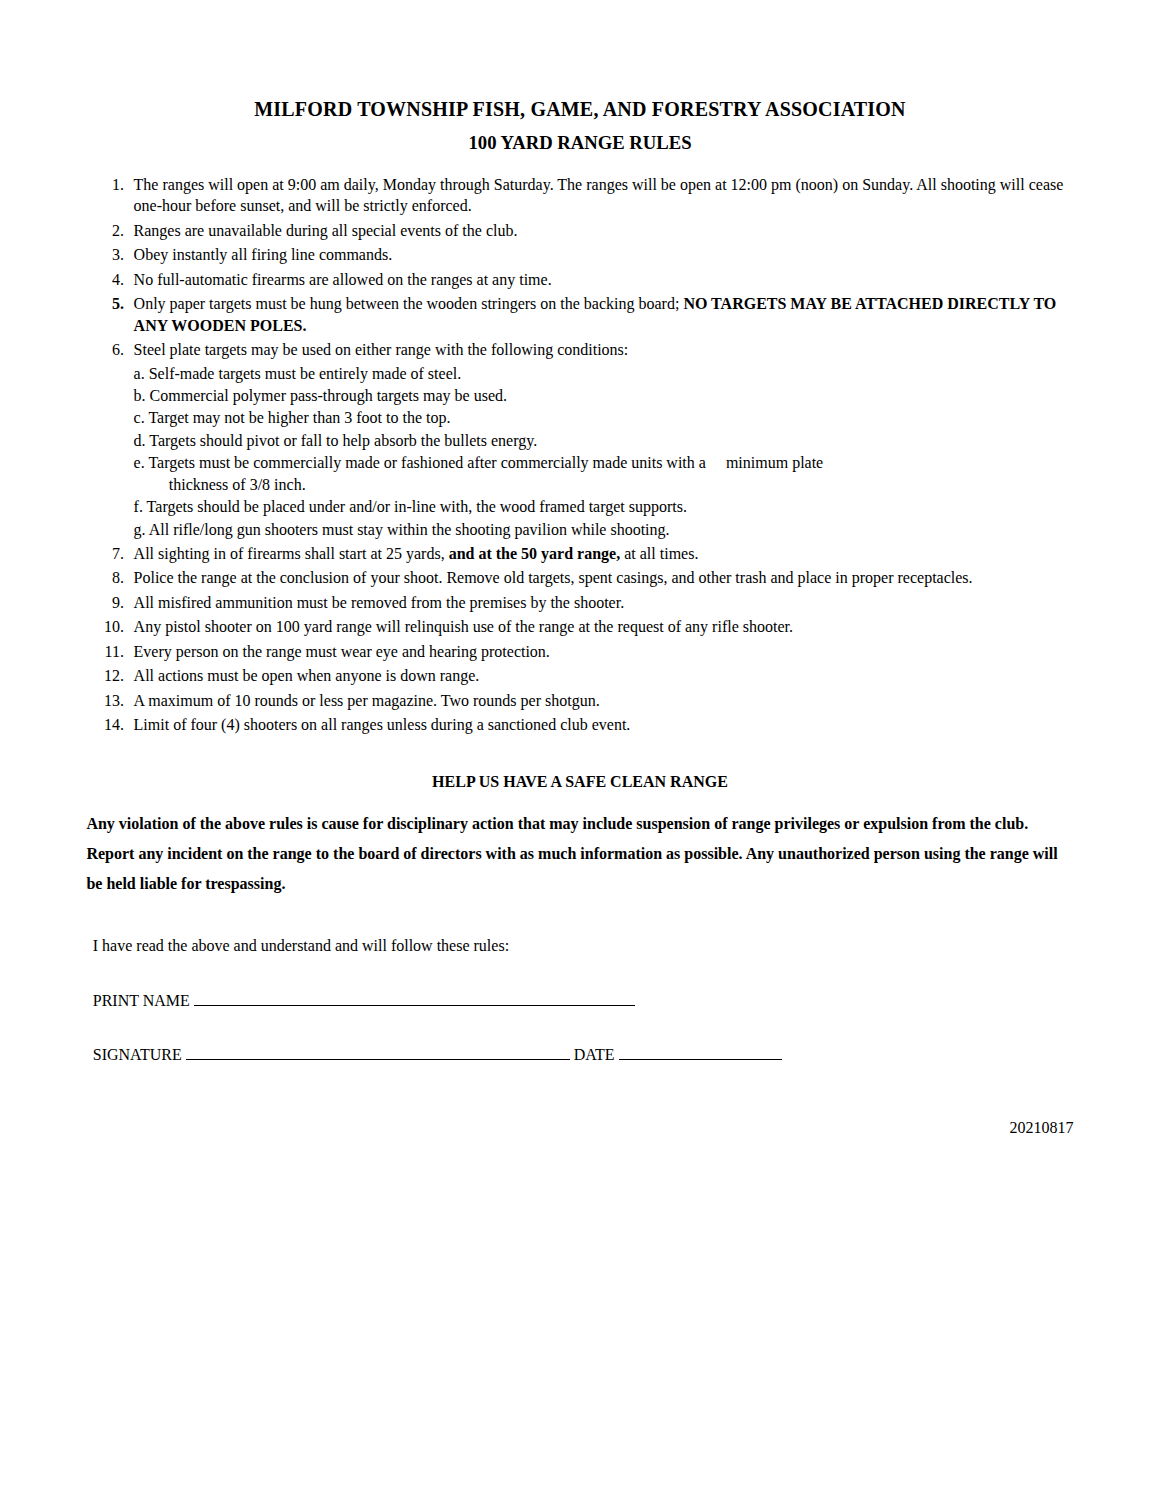MILFORD TOWNSHIP FISH, GAME, AND FORESTRY ASSOCIATION
100 YARD RANGE RULES
The ranges will open at 9:00 am daily, Monday through Saturday. The ranges will be open at 12:00 pm (noon) on Sunday. All shooting will cease one-hour before sunset, and will be strictly enforced.
Ranges are unavailable during all special events of the club.
Obey instantly all firing line commands.
No full-automatic firearms are allowed on the ranges at any time.
Only paper targets must be hung between the wooden stringers on the backing board; NO TARGETS MAY BE ATTACHED DIRECTLY TO ANY WOODEN POLES.
Steel plate targets may be used on either range with the following conditions:
a. Self-made targets must be entirely made of steel.
b. Commercial polymer pass-through targets may be used.
c. Target may not be higher than 3 foot to the top.
d. Targets should pivot or fall to help absorb the bullets energy.
e. Targets must be commercially made or fashioned after commercially made units with a minimum platethickness of 3/8 inch.
f. Targets should be placed under and/or in-line with, the wood framed target supports.
g. All rifle/long gun shooters must stay within the shooting pavilion while shooting.
All sighting in of firearms shall start at 25 yards, and at the 50 yard range, at all times.
Police the range at the conclusion of your shoot. Remove old targets, spent casings, and other trash and place in proper receptacles.
All misfired ammunition must be removed from the premises by the shooter.
Any pistol shooter on 100 yard range will relinquish use of the range at the request of any rifle shooter.
Every person on the range must wear eye and hearing protection.
All actions must be open when anyone is down range.
A maximum of 10 rounds or less per magazine. Two rounds per shotgun.
Limit of four (4) shooters on all ranges unless during a sanctioned club event.
HELP US HAVE A SAFE CLEAN RANGE
Any violation of the above rules is cause for disciplinary action that may include suspension of range privileges or expulsion from the club. Report any incident on the range to the board of directors with as much information as possible. Any unauthorized person using the range will be held liable for trespassing.
I have read the above and understand and will follow these rules:
PRINT NAME
SIGNATURE DATE
20210817